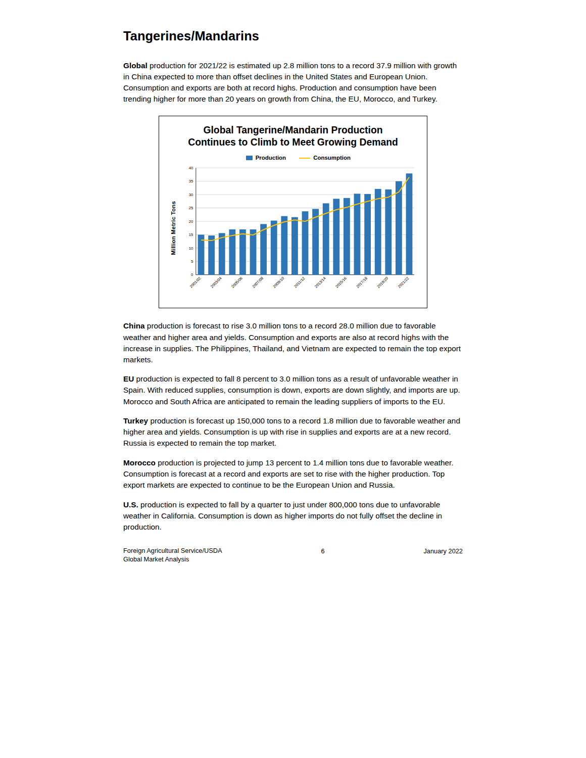Tangerines/Mandarins
Global production for 2021/22 is estimated up 2.8 million tons to a record 37.9 million with growth in China expected to more than offset declines in the United States and European Union. Consumption and exports are both at record highs. Production and consumption have been trending higher for more than 20 years on growth from China, the EU, Morocco, and Turkey.
Global Tangerine/Mandarin Production
Continues to Climb to Meet Growing Demand
Million Metric Tons
Production Consumption
0 5 10 15 20 25 30 35 40 2001/02 2003/04 2005/06 2007/08 2009/10 2011/12 2013/14 2015/16 2017/18 2019/20 2021/22
China production is forecast to rise 3.0 million tons to a record 28.0 million due to favorable weather and higher area and yields. Consumption and exports are also at record highs with the increase in supplies. The Philippines, Thailand, and Vietnam are expected to remain the top export markets.
EU production is expected to fall 8 percent to 3.0 million tons as a result of unfavorable weather in Spain. With reduced supplies, consumption is down, exports are down slightly, and imports are up. Morocco and South Africa are anticipated to remain the leading suppliers of imports to the EU.
Turkey production is forecast up 150,000 tons to a record 1.8 million due to favorable weather and higher area and yields. Consumption is up with rise in supplies and exports are at a new record. Russia is expected to remain the top market.
Morocco production is projected to jump 13 percent to 1.4 million tons due to favorable weather. Consumption is forecast at a record and exports are set to rise with the higher production. Top export markets are expected to continue to be the European Union and Russia.
U.S. production is expected to fall by a quarter to just under 800,000 tons due to unfavorable weather in California. Consumption is down as higher imports do not fully offset the decline in production.
Foreign Agricultural Service/USDA
Global Market Analysis
6
January 2022